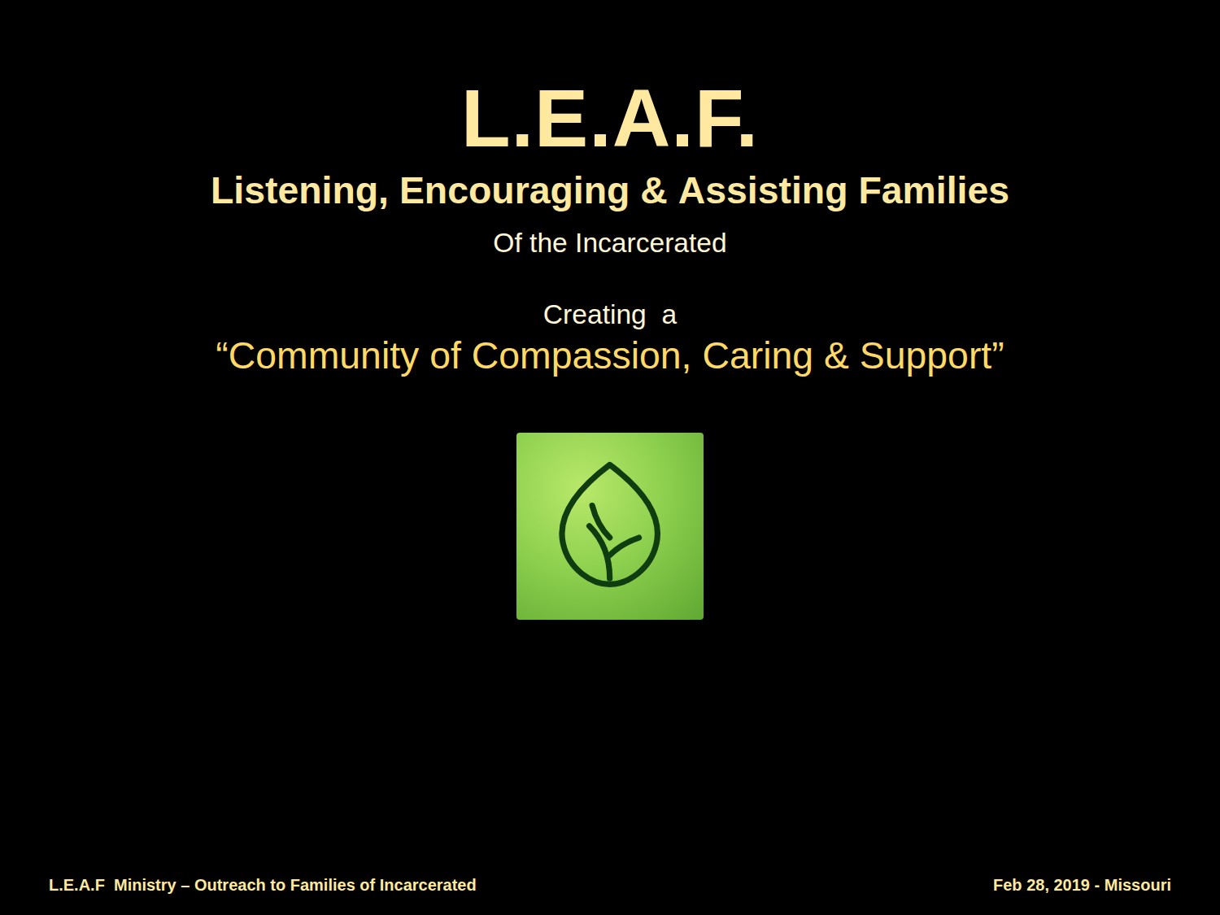L.E.A.F.
Listening, Encouraging & Assisting Families
Of the Incarcerated
Creating a
“Community of Compassion, Caring & Support”
L.E.A.F Ministry – Outreach to Families of Incarcerated Feb 28, 2019 - Missouri